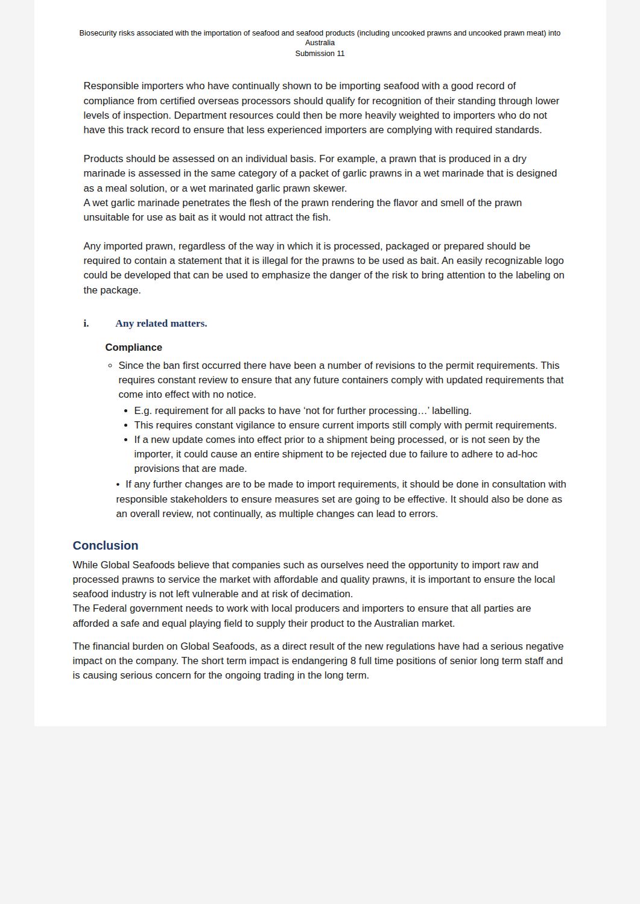Biosecurity risks associated with the importation of seafood and seafood products (including uncooked prawns and uncooked prawn meat) into Australia Submission 11
Responsible importers who have continually shown to be importing seafood with a good record of compliance from certified overseas processors should qualify for recognition of their standing through lower levels of inspection. Department resources could then be more heavily weighted to importers who do not have this track record to ensure that less experienced importers are complying with required standards.
Products should be assessed on an individual basis. For example, a prawn that is produced in a dry marinade is assessed in the same category of a packet of garlic prawns in a wet marinade that is designed as a meal solution, or a wet marinated garlic prawn skewer.
A wet garlic marinade penetrates the flesh of the prawn rendering the flavor and smell of the prawn unsuitable for use as bait as it would not attract the fish.
Any imported prawn, regardless of the way in which it is processed, packaged or prepared should be required to contain a statement that it is illegal for the prawns to be used as bait. An easily recognizable logo could be developed that can be used to emphasize the danger of the risk to bring attention to the labeling on the package.
i. Any related matters.
Compliance
Since the ban first occurred there have been a number of revisions to the permit requirements. This requires constant review to ensure that any future containers comply with updated requirements that come into effect with no notice.
E.g. requirement for all packs to have ‘not for further processing…’ labelling.
This requires constant vigilance to ensure current imports still comply with permit requirements.
If a new update comes into effect prior to a shipment being processed, or is not seen by the importer, it could cause an entire shipment to be rejected due to failure to adhere to ad-hoc provisions that are made.
If any further changes are to be made to import requirements, it should be done in consultation with responsible stakeholders to ensure measures set are going to be effective. It should also be done as an overall review, not continually, as multiple changes can lead to errors.
Conclusion
While Global Seafoods believe that companies such as ourselves need the opportunity to import raw and processed prawns to service the market with affordable and quality prawns, it is important to ensure the local seafood industry is not left vulnerable and at risk of decimation.
The Federal government needs to work with local producers and importers to ensure that all parties are afforded a safe and equal playing field to supply their product to the Australian market.
The financial burden on Global Seafoods, as a direct result of the new regulations have had a serious negative impact on the company. The short term impact is endangering 8 full time positions of senior long term staff and is causing serious concern for the ongoing trading in the long term.